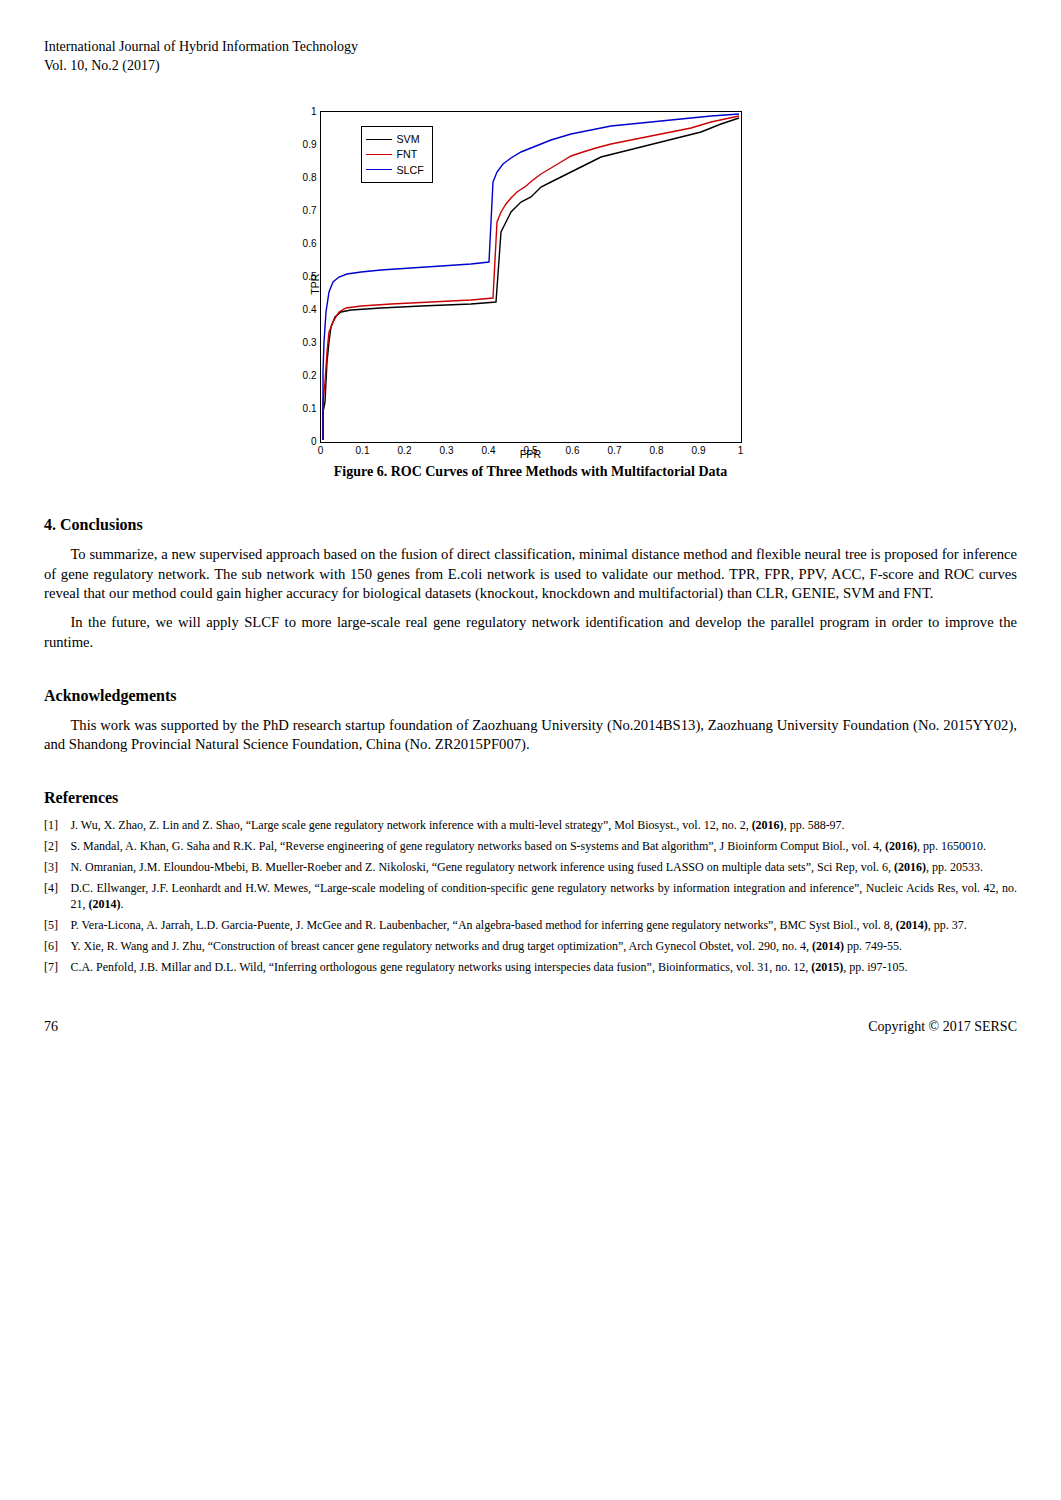International Journal of Hybrid Information Technology
Vol. 10, No.2 (2017)
1
0.9
0.8
0.7
0.6
0.5
0.4
0.3
0.2
0.1
0
0
0.1
0.2
0.3
0.4
0.5
0.6
0.7
0.8
0.9
1
TPR
FPR
SVM
FNT
SLCF
Figure 6. ROC Curves of Three Methods with Multifactorial Data
4. Conclusions
To summarize, a new supervised approach based on the fusion of direct classification, minimal distance method and flexible neural tree is proposed for inference of gene regulatory network. The sub network with 150 genes from E.coli network is used to validate our method. TPR, FPR, PPV, ACC, F-score and ROC curves reveal that our method could gain higher accuracy for biological datasets (knockout, knockdown and multifactorial) than CLR, GENIE, SVM and FNT.
In the future, we will apply SLCF to more large-scale real gene regulatory network identification and develop the parallel program in order to improve the runtime.
Acknowledgements
This work was supported by the PhD research startup foundation of Zaozhuang University (No.2014BS13), Zaozhuang University Foundation (No. 2015YY02), and Shandong Provincial Natural Science Foundation, China (No. ZR2015PF007).
References
[1] J. Wu, X. Zhao, Z. Lin and Z. Shao, “Large scale gene regulatory network inference with a multi-level strategy”, Mol Biosyst., vol. 12, no. 2, (2016), pp. 588-97.
[2] S. Mandal, A. Khan, G. Saha and R.K. Pal, “Reverse engineering of gene regulatory networks based on S-systems and Bat algorithm”, J Bioinform Comput Biol., vol. 4, (2016), pp. 1650010.
[3] N. Omranian, J.M. Eloundou-Mbebi, B. Mueller-Roeber and Z. Nikoloski, “Gene regulatory network inference using fused LASSO on multiple data sets”, Sci Rep, vol. 6, (2016), pp. 20533.
[4] D.C. Ellwanger, J.F. Leonhardt and H.W. Mewes, “Large-scale modeling of condition-specific gene regulatory networks by information integration and inference”, Nucleic Acids Res, vol. 42, no. 21, (2014).
[5] P. Vera-Licona, A. Jarrah, L.D. Garcia-Puente, J. McGee and R. Laubenbacher, “An algebra-based method for inferring gene regulatory networks”, BMC Syst Biol., vol. 8, (2014), pp. 37.
[6] Y. Xie, R. Wang and J. Zhu, “Construction of breast cancer gene regulatory networks and drug target optimization”, Arch Gynecol Obstet, vol. 290, no. 4, (2014) pp. 749-55.
[7] C.A. Penfold, J.B. Millar and D.L. Wild, “Inferring orthologous gene regulatory networks using interspecies data fusion”, Bioinformatics, vol. 31, no. 12, (2015), pp. i97-105.
76
Copyright © 2017 SERSC